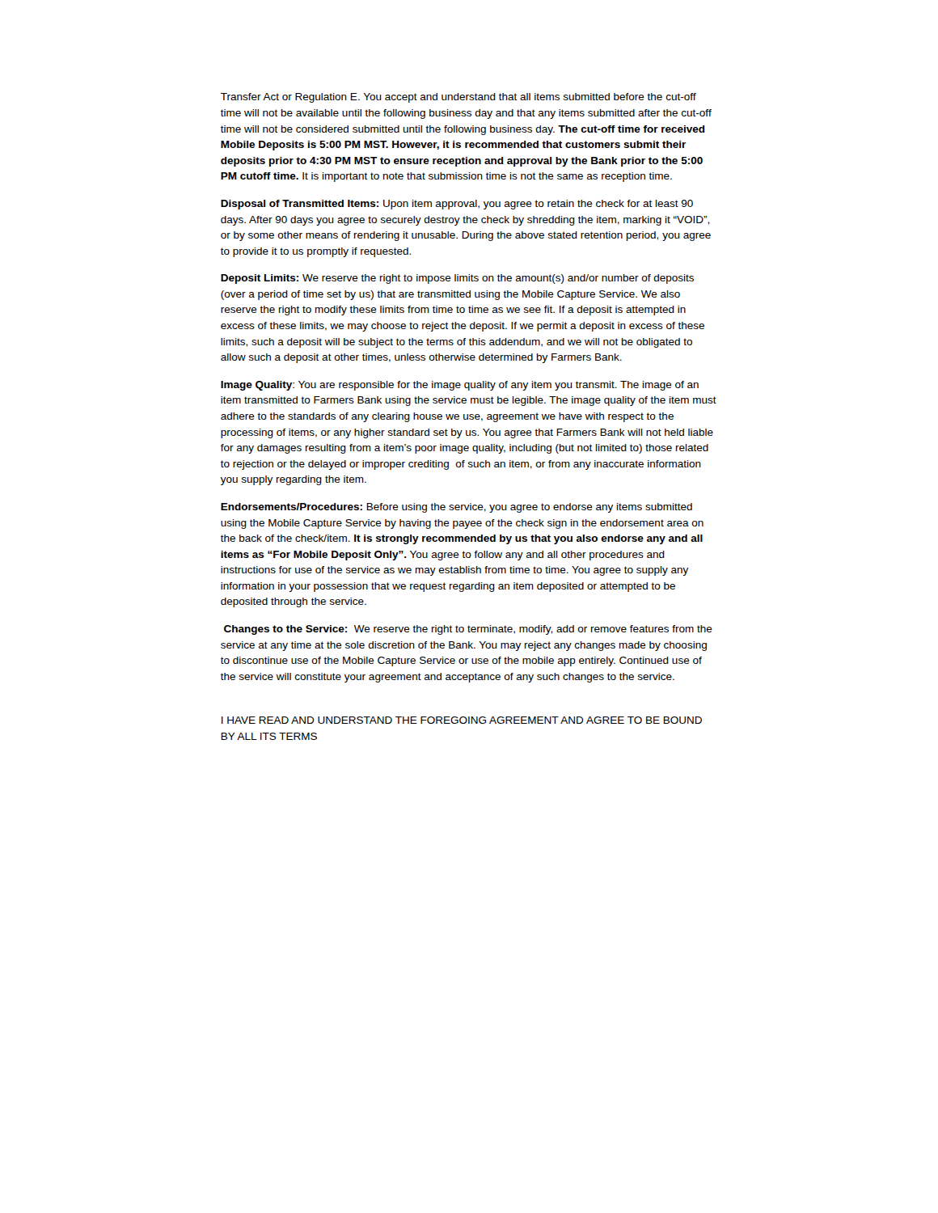Transfer Act or Regulation E. You accept and understand that all items submitted before the cut-off time will not be available until the following business day and that any items submitted after the cut-off time will not be considered submitted until the following business day. The cut-off time for received Mobile Deposits is 5:00 PM MST. However, it is recommended that customers submit their deposits prior to 4:30 PM MST to ensure reception and approval by the Bank prior to the 5:00 PM cutoff time. It is important to note that submission time is not the same as reception time.
Disposal of Transmitted Items: Upon item approval, you agree to retain the check for at least 90 days. After 90 days you agree to securely destroy the check by shredding the item, marking it “VOID”, or by some other means of rendering it unusable. During the above stated retention period, you agree to provide it to us promptly if requested.
Deposit Limits: We reserve the right to impose limits on the amount(s) and/or number of deposits (over a period of time set by us) that are transmitted using the Mobile Capture Service. We also reserve the right to modify these limits from time to time as we see fit. If a deposit is attempted in excess of these limits, we may choose to reject the deposit. If we permit a deposit in excess of these limits, such a deposit will be subject to the terms of this addendum, and we will not be obligated to allow such a deposit at other times, unless otherwise determined by Farmers Bank.
Image Quality: You are responsible for the image quality of any item you transmit. The image of an item transmitted to Farmers Bank using the service must be legible. The image quality of the item must adhere to the standards of any clearing house we use, agreement we have with respect to the processing of items, or any higher standard set by us. You agree that Farmers Bank will not held liable for any damages resulting from a item’s poor image quality, including (but not limited to) those related to rejection or the delayed or improper crediting of such an item, or from any inaccurate information you supply regarding the item.
Endorsements/Procedures: Before using the service, you agree to endorse any items submitted using the Mobile Capture Service by having the payee of the check sign in the endorsement area on the back of the check/item. It is strongly recommended by us that you also endorse any and all items as “For Mobile Deposit Only”. You agree to follow any and all other procedures and instructions for use of the service as we may establish from time to time. You agree to supply any information in your possession that we request regarding an item deposited or attempted to be deposited through the service.
Changes to the Service: We reserve the right to terminate, modify, add or remove features from the service at any time at the sole discretion of the Bank. You may reject any changes made by choosing to discontinue use of the Mobile Capture Service or use of the mobile app entirely. Continued use of the service will constitute your agreement and acceptance of any such changes to the service.
I HAVE READ AND UNDERSTAND THE FOREGOING AGREEMENT AND AGREE TO BE BOUND BY ALL ITS TERMS